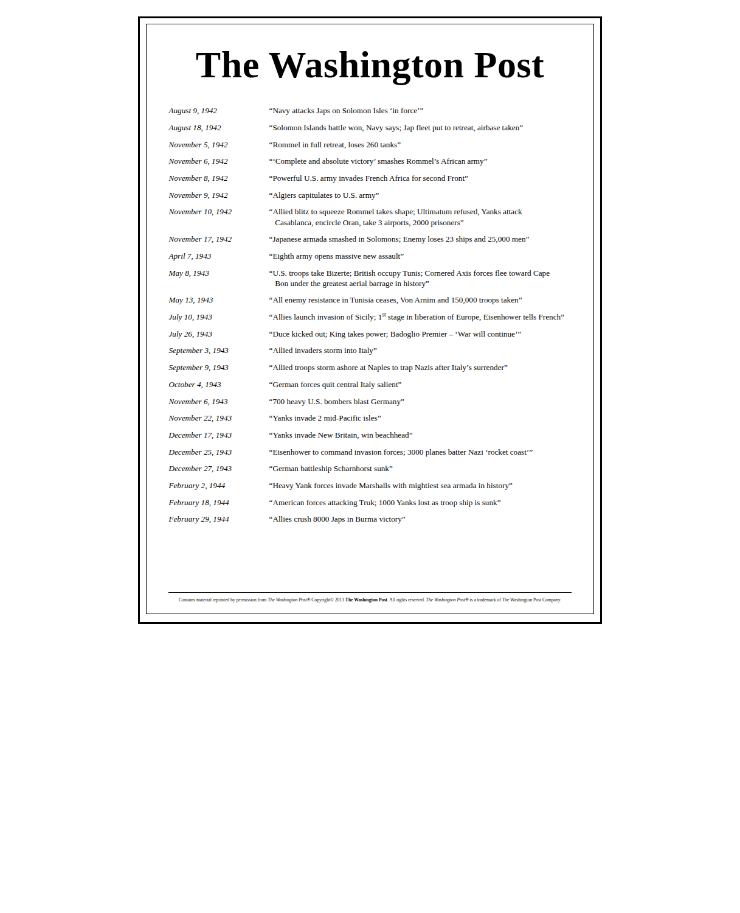The Washington Post
| August 9, 1942 | “Navy attacks Japs on Solomon Isles ‘in force’” |
| August 18, 1942 | “Solomon Islands battle won, Navy says; Jap fleet put to retreat, airbase taken” |
| November 5, 1942 | “Rommel in full retreat, loses 260 tanks” |
| November 6, 1942 | “‘Complete and absolute victory’ smashes Rommel’s African army” |
| November 8, 1942 | “Powerful U.S. army invades French Africa for second Front” |
| November 9, 1942 | “Algiers capitulates to U.S. army” |
| November 10, 1942 | “Allied blitz to squeeze Rommel takes shape; Ultimatum refused, Yanks attack Casablanca, encircle Oran, take 3 airports, 2000 prisoners” |
| November 17, 1942 | “Japanese armada smashed in Solomons; Enemy loses 23 ships and 25,000 men” |
| April 7, 1943 | “Eighth army opens massive new assault” |
| May 8, 1943 | “U.S. troops take Bizerte; British occupy Tunis; Cornered Axis forces flee toward Cape Bon under the greatest aerial barrage in history” |
| May 13, 1943 | “All enemy resistance in Tunisia ceases, Von Arnim and 150,000 troops taken” |
| July 10, 1943 | “Allies launch invasion of Sicily; 1 st stage in liberation of Europe, Eisenhower tells French” |
| July 26, 1943 | “Duce kicked out; King takes power; Badoglio Premier – ‘War will continue’” |
| September 3, 1943 | “Allied invaders storm into Italy” |
| September 9, 1943 | “Allied troops storm ashore at Naples to trap Nazis after Italy’s surrender” |
| October 4, 1943 | “German forces quit central Italy salient” |
| November 6, 1943 | “700 heavy U.S. bombers blast Germany” |
| November 22, 1943 | “Yanks invade 2 mid-Pacific isles” |
| December 17, 1943 | “Yanks invade New Britain, win beachhead” |
| December 25, 1943 | “Eisenhower to command invasion forces; 3000 planes batter Nazi ‘rocket coast’” |
| December 27, 1943 | “German battleship Scharnhorst sunk” |
| February 2, 1944 | “Heavy Yank forces invade Marshalls with mightiest sea armada in history” |
| February 18, 1944 | “American forces attacking Truk; 1000 Yanks lost as troop ship is sunk” |
| February 29, 1944 | “Allies crush 8000 Japs in Burma victory” |
Contains material reprinted by permission from The Washington Post® Copyright© 2013 The Washington Post. All rights reserved. The Washington Post® is a trademark of The Washington Post Company.